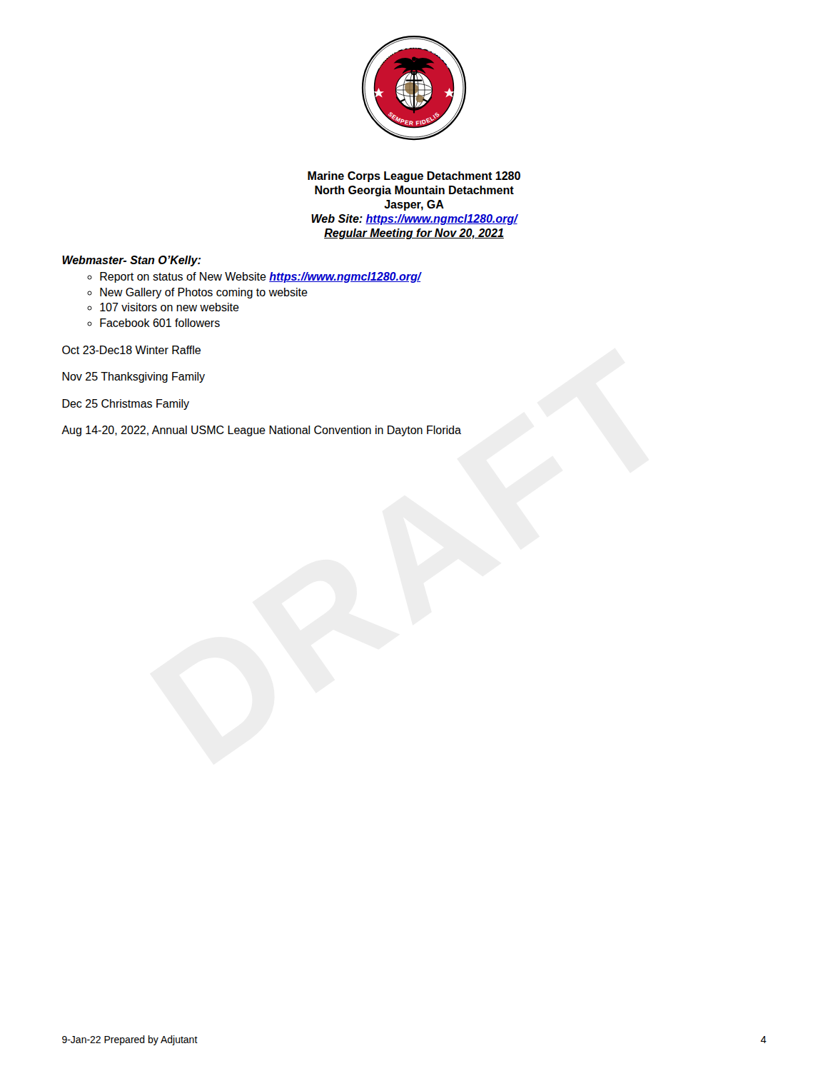DRAFT
MARINE CORPS LEAGUE SEMPER FIDELIS
Marine Corps League Detachment 1280 North Georgia Mountain Detachment Jasper, GA Web Site: https://www.ngmcl1280.org/ Regular Meeting for Nov 20, 2021
Webmaster- Stan O’Kelly:
Report on status of New Website https://www.ngmcl1280.org/
New Gallery of Photos coming to website
107 visitors on new website
Facebook 601 followers
Oct 23-Dec18 Winter Raffle
Nov 25 Thanksgiving Family
Dec 25 Christmas Family
Aug 14-20, 2022, Annual USMC League National Convention in Dayton Florida
9-Jan-22 Prepared by Adjutant 4